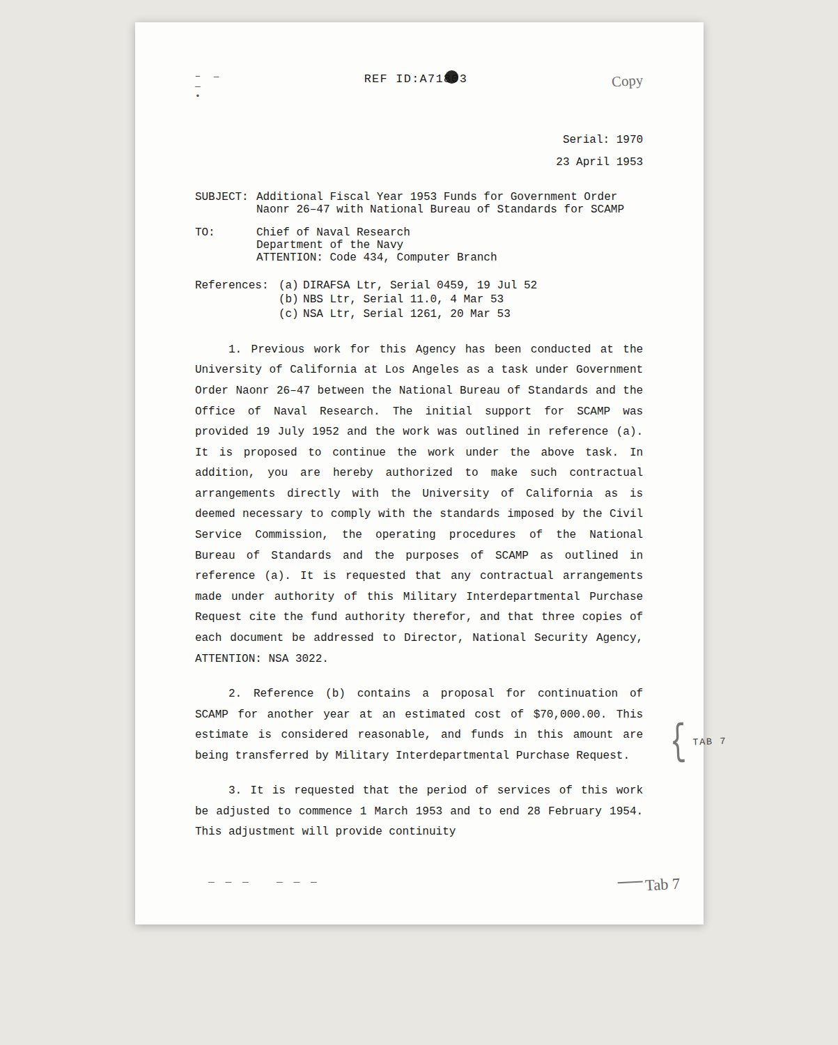− —
—
•
Reference identifier: REF ID:A71803
Copy
Serial: 1970
23 April 1953
SUBJECT:
Additional Fiscal Year 1953 Funds for Government Order Naonr 26–47 with National Bureau of Standards for SCAMP
TO:
Chief of Naval Research
Department of the Navy
ATTENTION: Code 434, Computer Branch
References:
(a) DIRAFSA Ltr, Serial 0459, 19 Jul 52
(b) NBS Ltr, Serial 11.0, 4 Mar 53
(c) NSA Ltr, Serial 1261, 20 Mar 53
1. Previous work for this Agency has been conducted at the University of California at Los Angeles as a task under Government Order Naonr 26–47 between the National Bureau of Standards and the Office of Naval Research. The initial support for SCAMP was provided 19 July 1952 and the work was outlined in reference (a). It is proposed to continue the work under the above task. In addition, you are hereby authorized to make such contractual arrangements directly with the University of California as is deemed necessary to comply with the standards imposed by the Civil Service Commission, the operating procedures of the National Bureau of Standards and the purposes of SCAMP as outlined in reference (a). It is requested that any contractual arrangements made under authority of this Military Interdepartmental Purchase Request cite the fund authority therefor, and that three copies of each document be addressed to Director, National Security Agency, ATTENTION: NSA 3022.
2. Reference (b) contains a proposal for continuation of SCAMP for another year at an estimated cost of $70,000.00. This estimate is considered reasonable, and funds in this amount are being transferred by Military Interdepartmental Purchase Request.
3. It is requested that the period of services of this work be adjusted to commence 1 March 1953 and to end 28 February 1954. This adjustment will provide continuity
{TAB 7
— — — — — —
Tab 7